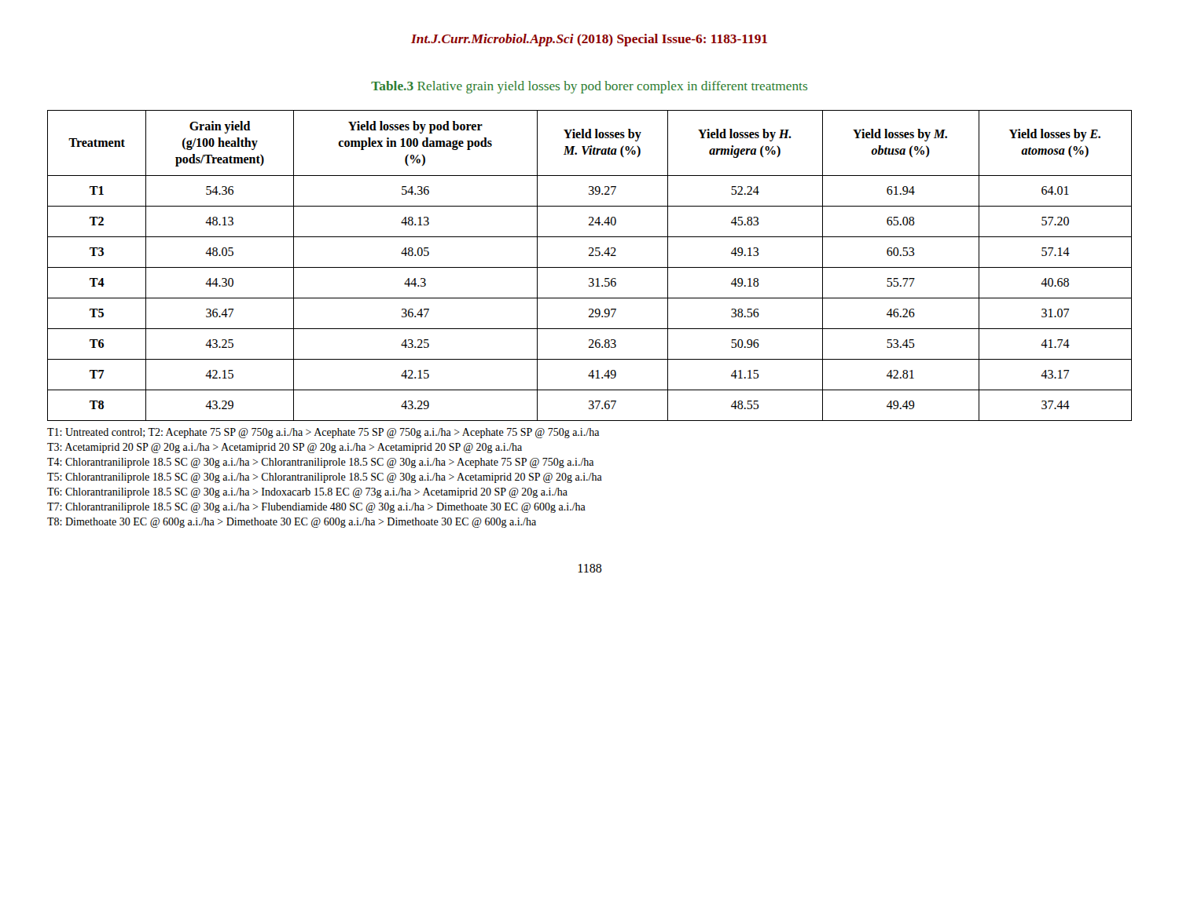Int.J.Curr.Microbiol.App.Sci (2018) Special Issue-6: 1183-1191
Table.3 Relative grain yield losses by pod borer complex in different treatments
| Treatment | Grain yield (g/100 healthy pods/Treatment) | Yield losses by pod borer complex in 100 damage pods (%) | Yield losses by M. Vitrata (%) | Yield losses by H. armigera (%) | Yield losses by M. obtusa (%) | Yield losses by E. atomosa (%) |
| --- | --- | --- | --- | --- | --- | --- |
| T1 | 54.36 | 54.36 | 39.27 | 52.24 | 61.94 | 64.01 |
| T2 | 48.13 | 48.13 | 24.40 | 45.83 | 65.08 | 57.20 |
| T3 | 48.05 | 48.05 | 25.42 | 49.13 | 60.53 | 57.14 |
| T4 | 44.30 | 44.3 | 31.56 | 49.18 | 55.77 | 40.68 |
| T5 | 36.47 | 36.47 | 29.97 | 38.56 | 46.26 | 31.07 |
| T6 | 43.25 | 43.25 | 26.83 | 50.96 | 53.45 | 41.74 |
| T7 | 42.15 | 42.15 | 41.49 | 41.15 | 42.81 | 43.17 |
| T8 | 43.29 | 43.29 | 37.67 | 48.55 | 49.49 | 37.44 |
T1: Untreated control; T2: Acephate 75 SP @ 750g a.i./ha > Acephate 75 SP @ 750g a.i./ha > Acephate 75 SP @ 750g a.i./ha
T3: Acetamiprid 20 SP @ 20g a.i./ha > Acetamiprid 20 SP @ 20g a.i./ha > Acetamiprid 20 SP @ 20g a.i./ha
T4: Chlorantraniliprole 18.5 SC @ 30g a.i./ha > Chlorantraniliprole 18.5 SC @ 30g a.i./ha > Acephate 75 SP @ 750g a.i./ha
T5: Chlorantraniliprole 18.5 SC @ 30g a.i./ha > Chlorantraniliprole 18.5 SC @ 30g a.i./ha > Acetamiprid 20 SP @ 20g a.i./ha
T6: Chlorantraniliprole 18.5 SC @ 30g a.i./ha > Indoxacarb 15.8 EC @ 73g a.i./ha > Acetamiprid 20 SP @ 20g a.i./ha
T7: Chlorantraniliprole 18.5 SC @ 30g a.i./ha > Flubendiamide 480 SC @ 30g a.i./ha > Dimethoate 30 EC @ 600g a.i./ha
T8: Dimethoate 30 EC @ 600g a.i./ha > Dimethoate 30 EC @ 600g a.i./ha > Dimethoate 30 EC @ 600g a.i./ha
1188